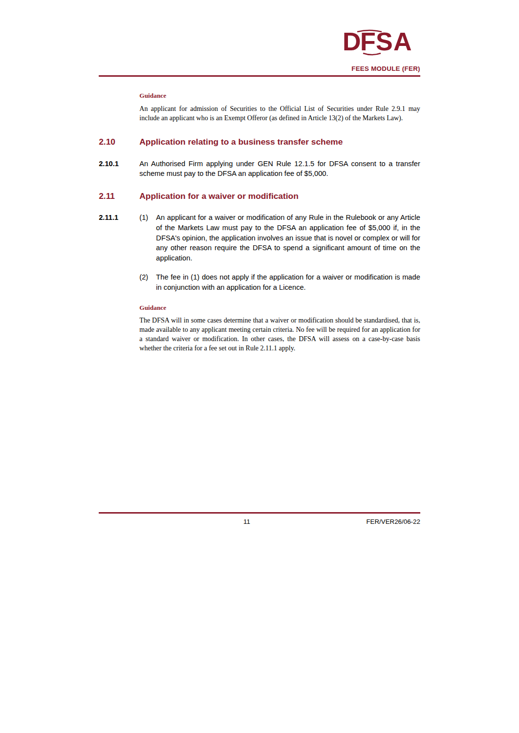D F S A
FEES MODULE (FER)
Guidance
An applicant for admission of Securities to the Official List of Securities under Rule 2.9.1 may include an applicant who is an Exempt Offeror (as defined in Article 13(2) of the Markets Law).
2.10
Application relating to a business transfer scheme
2.10.1
An Authorised Firm applying under GEN Rule 12.1.5 for DFSA consent to a transfer scheme must pay to the DFSA an application fee of $5,000.
2.11
Application for a waiver or modification
2.11.1
(1)
An applicant for a waiver or modification of any Rule in the Rulebook or any Article of the Markets Law must pay to the DFSA an application fee of $5,000 if, in the DFSA's opinion, the application involves an issue that is novel or complex or will for any other reason require the DFSA to spend a significant amount of time on the application.
(2)
The fee in (1) does not apply if the application for a waiver or modification is made in conjunction with an application for a Licence.
Guidance
The DFSA will in some cases determine that a waiver or modification should be standardised, that is, made available to any applicant meeting certain criteria. No fee will be required for an application for a standard waiver or modification. In other cases, the DFSA will assess on a case-by-case basis whether the criteria for a fee set out in Rule 2.11.1 apply.
11
FER/VER26/06-22